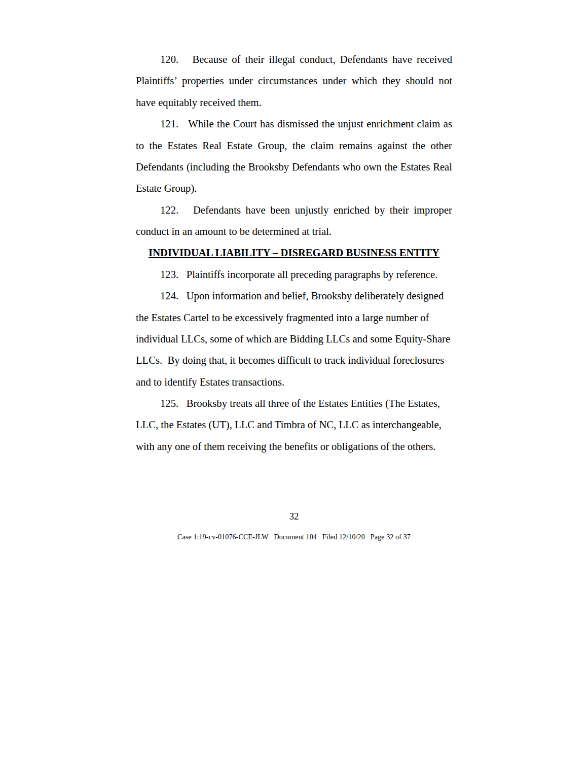120. Because of their illegal conduct, Defendants have received Plaintiffs’ properties under circumstances under which they should not have equitably received them.
121. While the Court has dismissed the unjust enrichment claim as to the Estates Real Estate Group, the claim remains against the other Defendants (including the Brooksby Defendants who own the Estates Real Estate Group).
122. Defendants have been unjustly enriched by their improper conduct in an amount to be determined at trial.
INDIVIDUAL LIABILITY – DISREGARD BUSINESS ENTITY
123. Plaintiffs incorporate all preceding paragraphs by reference.
124. Upon information and belief, Brooksby deliberately designed the Estates Cartel to be excessively fragmented into a large number of individual LLCs, some of which are Bidding LLCs and some Equity-Share LLCs. By doing that, it becomes difficult to track individual foreclosures and to identify Estates transactions.
125. Brooksby treats all three of the Estates Entities (The Estates, LLC, the Estates (UT), LLC and Timbra of NC, LLC as interchangeable, with any one of them receiving the benefits or obligations of the others.
32
Case 1:19-cv-01076-CCE-JLW Document 104 Filed 12/10/20 Page 32 of 37